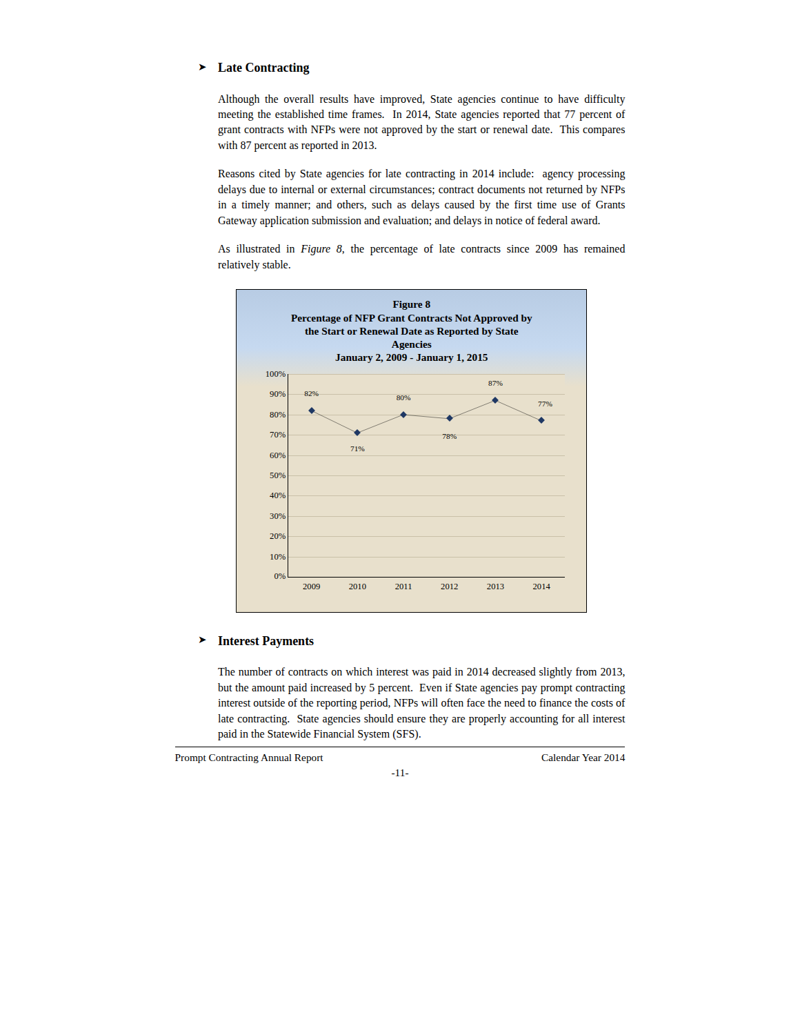Late Contracting
Although the overall results have improved, State agencies continue to have difficulty meeting the established time frames. In 2014, State agencies reported that 77 percent of grant contracts with NFPs were not approved by the start or renewal date. This compares with 87 percent as reported in 2013.
Reasons cited by State agencies for late contracting in 2014 include: agency processing delays due to internal or external circumstances; contract documents not returned by NFPs in a timely manner; and others, such as delays caused by the first time use of Grants Gateway application submission and evaluation; and delays in notice of federal award.
As illustrated in Figure 8, the percentage of late contracts since 2009 has remained relatively stable.
Figure 8
Percentage of NFP Grant Contracts Not Approved by
the Start or Renewal Date as Reported by State
Agencies
January 2, 2009 - January 1, 2015
100%
90%
80%
70%
60%
50%
40%
30%
20%
10%
0%
82%
71%
80%
78%
87%
77%
2009
2010
2011
2012
2013
2014
Interest Payments
The number of contracts on which interest was paid in 2014 decreased slightly from 2013, but the amount paid increased by 5 percent. Even if State agencies pay prompt contracting interest outside of the reporting period, NFPs will often face the need to finance the costs of late contracting. State agencies should ensure they are properly accounting for all interest paid in the Statewide Financial System (SFS).
Prompt Contracting Annual Report Calendar Year 2014
-11-